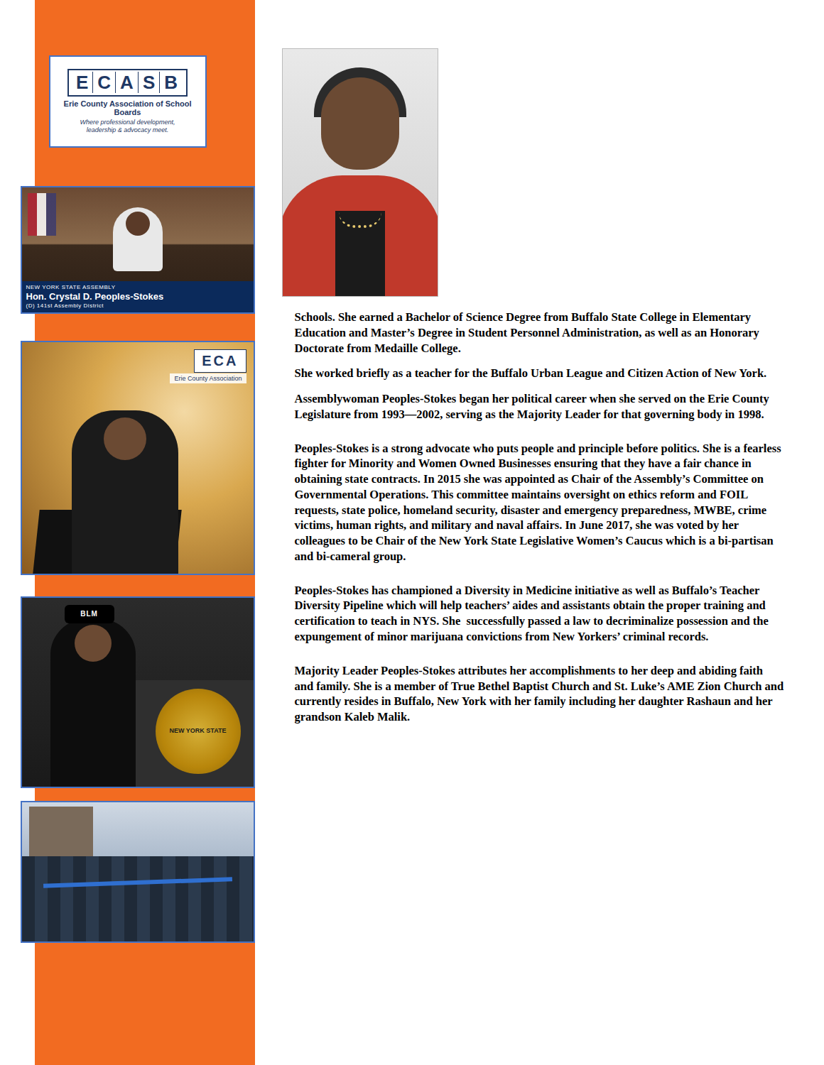ECASB
Erie County Association of School Boards
Where professional development,
leadership & advocacy meet.
NEW YORK STATE ASSEMBLY Hon. Crystal D. Peoples-Stokes (D) 141st Assembly District
ECA
Erie County Association
BLM
NEW YORK STATE
Schools. She earned a Bachelor of Science Degree from Buffalo State College in Elementary Education and Master’s Degree in Student Personnel Administration, as well as an Honorary Doctorate from Medaille College.
She worked briefly as a teacher for the Buffalo Urban League and Citizen Action of New York.
Assemblywoman Peoples-Stokes began her political career when she served on the Erie County Legislature from 1993—2002, serving as the Majority Leader for that governing body in 1998.
Peoples-Stokes is a strong advocate who puts people and principle before politics. She is a fearless fighter for Minority and Women Owned Businesses ensuring that they have a fair chance in obtaining state contracts. In 2015 she was appointed as Chair of the Assembly’s Committee on Governmental Operations. This committee maintains oversight on ethics reform and FOIL requests, state police, homeland security, disaster and emergency preparedness, MWBE, crime victims, human rights, and military and naval affairs. In June 2017, she was voted by her colleagues to be Chair of the New York State Legislative Women’s Caucus which is a bi-partisan and bi-cameral group.
Peoples-Stokes has championed a Diversity in Medicine initiative as well as Buffalo’s Teacher Diversity Pipeline which will help teachers’ aides and assistants obtain the proper training and certification to teach in NYS. She successfully passed a law to decriminalize possession and the expungement of minor marijuana convictions from New Yorkers’ criminal records.
Majority Leader Peoples-Stokes attributes her accomplishments to her deep and abiding faith and family. She is a member of True Bethel Baptist Church and St. Luke’s AME Zion Church and currently resides in Buffalo, New York with her family including her daughter Rashaun and her grandson Kaleb Malik.